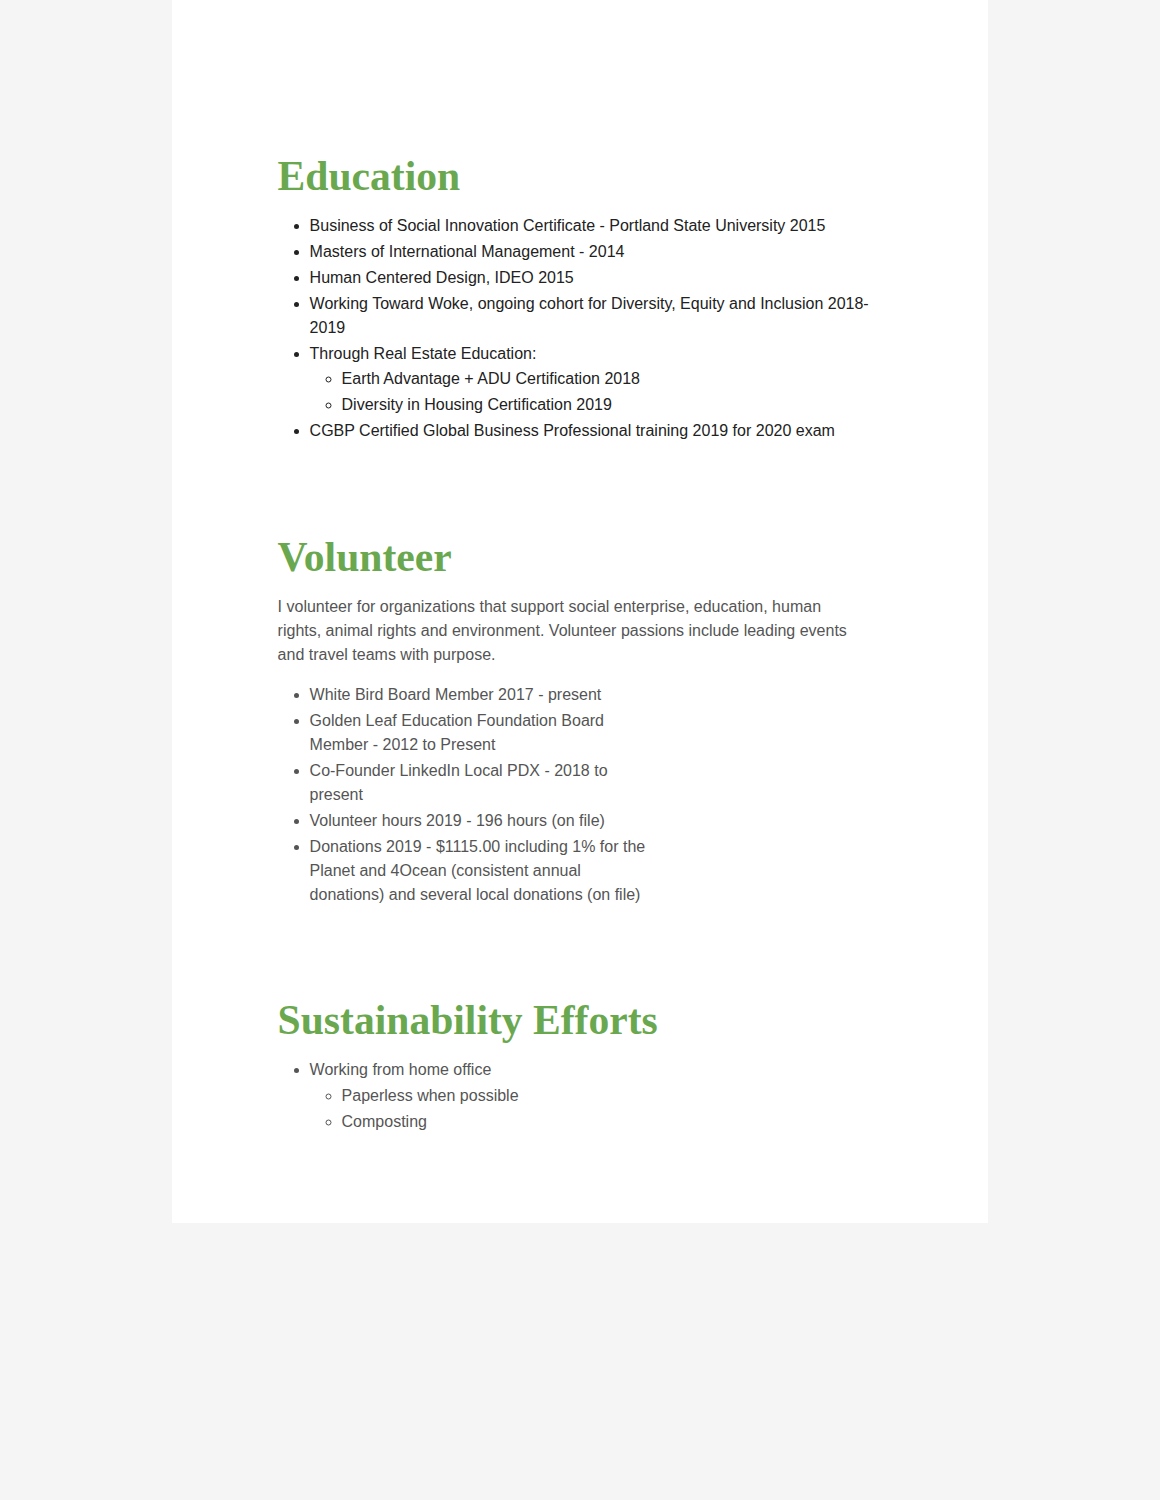Education
Business of Social Innovation Certificate - Portland State University 2015
Masters of International Management - 2014
Human Centered Design, IDEO 2015
Working Toward Woke, ongoing cohort for Diversity, Equity and Inclusion 2018-2019
Through Real Estate Education:
Earth Advantage + ADU Certification 2018
Diversity in Housing Certification 2019
CGBP Certified Global Business Professional training 2019 for 2020 exam
Volunteer
I volunteer for organizations that support social enterprise, education, human rights, animal rights and environment. Volunteer passions include leading events and travel teams with purpose.
White Bird Board Member 2017 - present
Golden Leaf Education Foundation Board Member - 2012 to Present
Co-Founder LinkedIn Local PDX - 2018 to present
Volunteer hours 2019 - 196 hours (on file)
Donations 2019 - $1115.00 including 1% for the Planet and 4Ocean (consistent annual donations) and several local donations (on file)
Sustainability Efforts
Working from home office
Paperless when possible
Composting